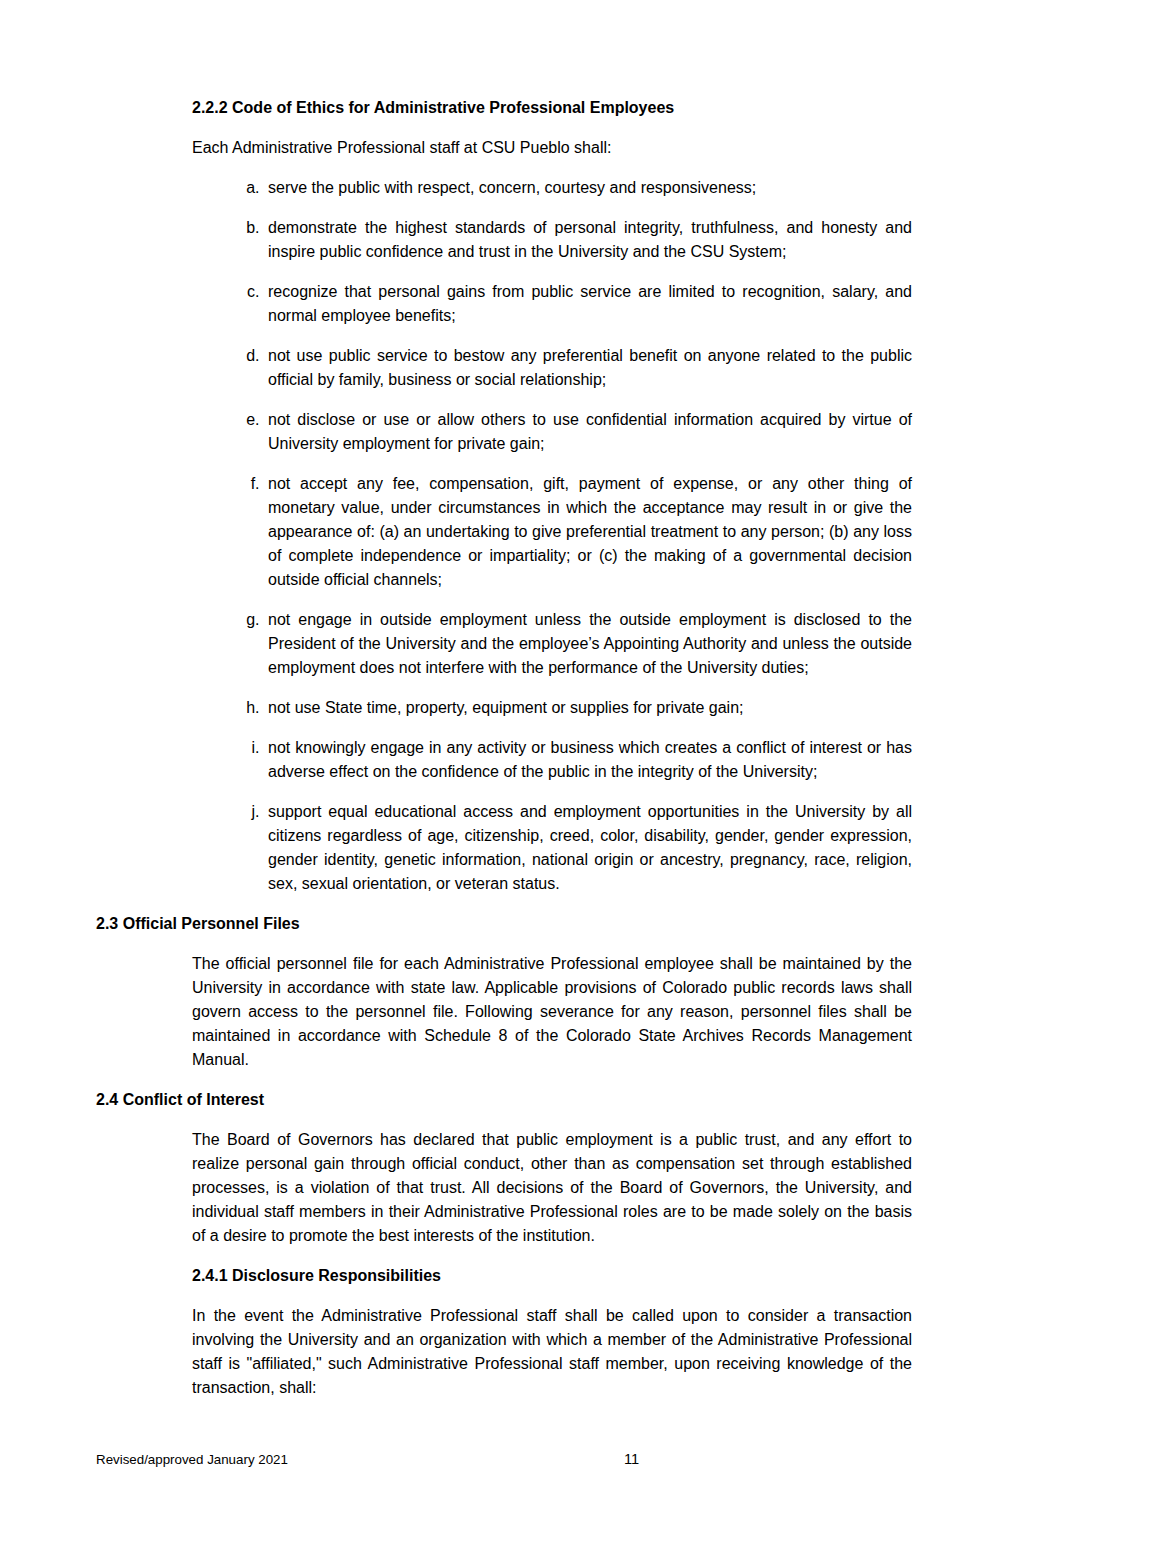2.2.2 Code of Ethics for Administrative Professional Employees
Each Administrative Professional staff at CSU Pueblo shall:
serve the public with respect, concern, courtesy and responsiveness;
demonstrate the highest standards of personal integrity, truthfulness, and honesty and inspire public confidence and trust in the University and the CSU System;
recognize that personal gains from public service are limited to recognition, salary, and normal employee benefits;
not use public service to bestow any preferential benefit on anyone related to the public official by family, business or social relationship;
not disclose or use or allow others to use confidential information acquired by virtue of University employment for private gain;
not accept any fee, compensation, gift, payment of expense, or any other thing of monetary value, under circumstances in which the acceptance may result in or give the appearance of: (a) an undertaking to give preferential treatment to any person; (b) any loss of complete independence or impartiality; or (c) the making of a governmental decision outside official channels;
not engage in outside employment unless the outside employment is disclosed to the President of the University and the employee’s Appointing Authority and unless the outside employment does not interfere with the performance of the University duties;
not use State time, property, equipment or supplies for private gain;
not knowingly engage in any activity or business which creates a conflict of interest or has adverse effect on the confidence of the public in the integrity of the University;
support equal educational access and employment opportunities in the University by all citizens regardless of age, citizenship, creed, color, disability, gender, gender expression, gender identity, genetic information, national origin or ancestry, pregnancy, race, religion, sex, sexual orientation, or veteran status.
2.3 Official Personnel Files
The official personnel file for each Administrative Professional employee shall be maintained by the University in accordance with state law. Applicable provisions of Colorado public records laws shall govern access to the personnel file. Following severance for any reason, personnel files shall be maintained in accordance with Schedule 8 of the Colorado State Archives Records Management Manual.
2.4 Conflict of Interest
The Board of Governors has declared that public employment is a public trust, and any effort to realize personal gain through official conduct, other than as compensation set through established processes, is a violation of that trust. All decisions of the Board of Governors, the University, and individual staff members in their Administrative Professional roles are to be made solely on the basis of a desire to promote the best interests of the institution.
2.4.1 Disclosure Responsibilities
In the event the Administrative Professional staff shall be called upon to consider a transaction involving the University and an organization with which a member of the Administrative Professional staff is "affiliated," such Administrative Professional staff member, upon receiving knowledge of the transaction, shall:
Revised/approved January 2021 11